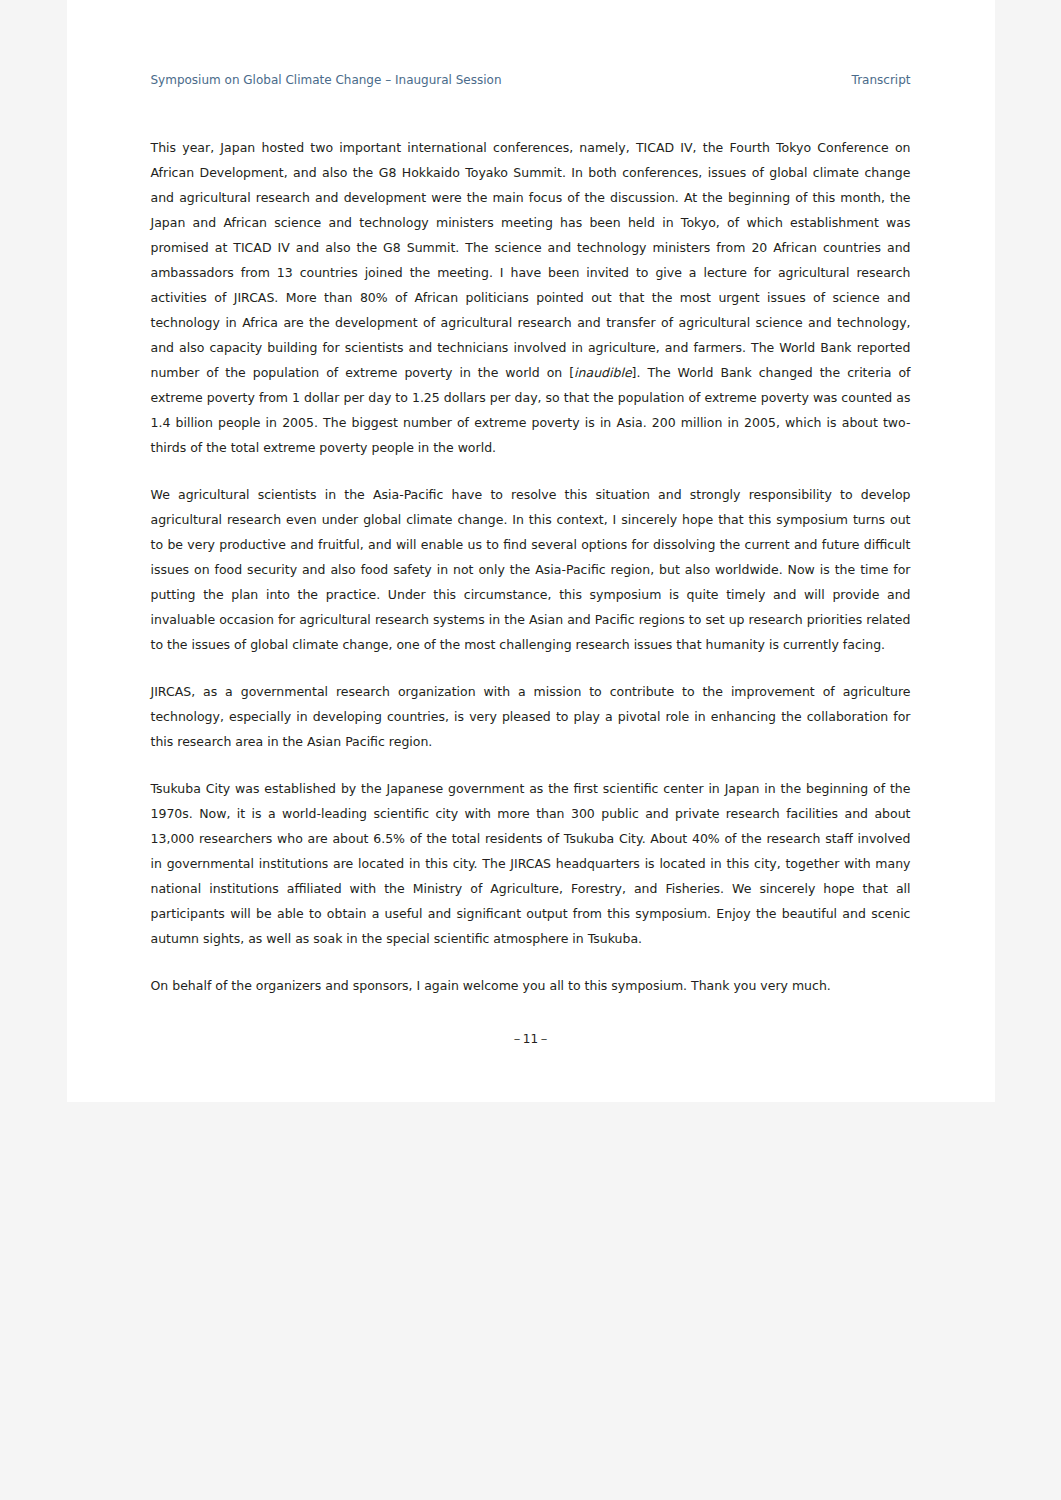Symposium on Global Climate Change – Inaugural Session
Transcript
This year, Japan hosted two important international conferences, namely, TICAD IV, the Fourth Tokyo Conference on African Development, and also the G8 Hokkaido Toyako Summit. In both conferences, issues of global climate change and agricultural research and development were the main focus of the discussion. At the beginning of this month, the Japan and African science and technology ministers meeting has been held in Tokyo, of which establishment was promised at TICAD IV and also the G8 Summit. The science and technology ministers from 20 African countries and ambassadors from 13 countries joined the meeting. I have been invited to give a lecture for agricultural research activities of JIRCAS. More than 80% of African politicians pointed out that the most urgent issues of science and technology in Africa are the development of agricultural research and transfer of agricultural science and technology, and also capacity building for scientists and technicians involved in agriculture, and farmers. The World Bank reported number of the population of extreme poverty in the world on [inaudible]. The World Bank changed the criteria of extreme poverty from 1 dollar per day to 1.25 dollars per day, so that the population of extreme poverty was counted as 1.4 billion people in 2005. The biggest number of extreme poverty is in Asia. 200 million in 2005, which is about two-thirds of the total extreme poverty people in the world.
We agricultural scientists in the Asia-Pacific have to resolve this situation and strongly responsibility to develop agricultural research even under global climate change. In this context, I sincerely hope that this symposium turns out to be very productive and fruitful, and will enable us to find several options for dissolving the current and future difficult issues on food security and also food safety in not only the Asia-Pacific region, but also worldwide. Now is the time for putting the plan into the practice. Under this circumstance, this symposium is quite timely and will provide and invaluable occasion for agricultural research systems in the Asian and Pacific regions to set up research priorities related to the issues of global climate change, one of the most challenging research issues that humanity is currently facing.
JIRCAS, as a governmental research organization with a mission to contribute to the improvement of agriculture technology, especially in developing countries, is very pleased to play a pivotal role in enhancing the collaboration for this research area in the Asian Pacific region.
Tsukuba City was established by the Japanese government as the first scientific center in Japan in the beginning of the 1970s. Now, it is a world-leading scientific city with more than 300 public and private research facilities and about 13,000 researchers who are about 6.5% of the total residents of Tsukuba City. About 40% of the research staff involved in governmental institutions are located in this city. The JIRCAS headquarters is located in this city, together with many national institutions affiliated with the Ministry of Agriculture, Forestry, and Fisheries. We sincerely hope that all participants will be able to obtain a useful and significant output from this symposium. Enjoy the beautiful and scenic autumn sights, as well as soak in the special scientific atmosphere in Tsukuba.
On behalf of the organizers and sponsors, I again welcome you all to this symposium. Thank you very much.
－11－